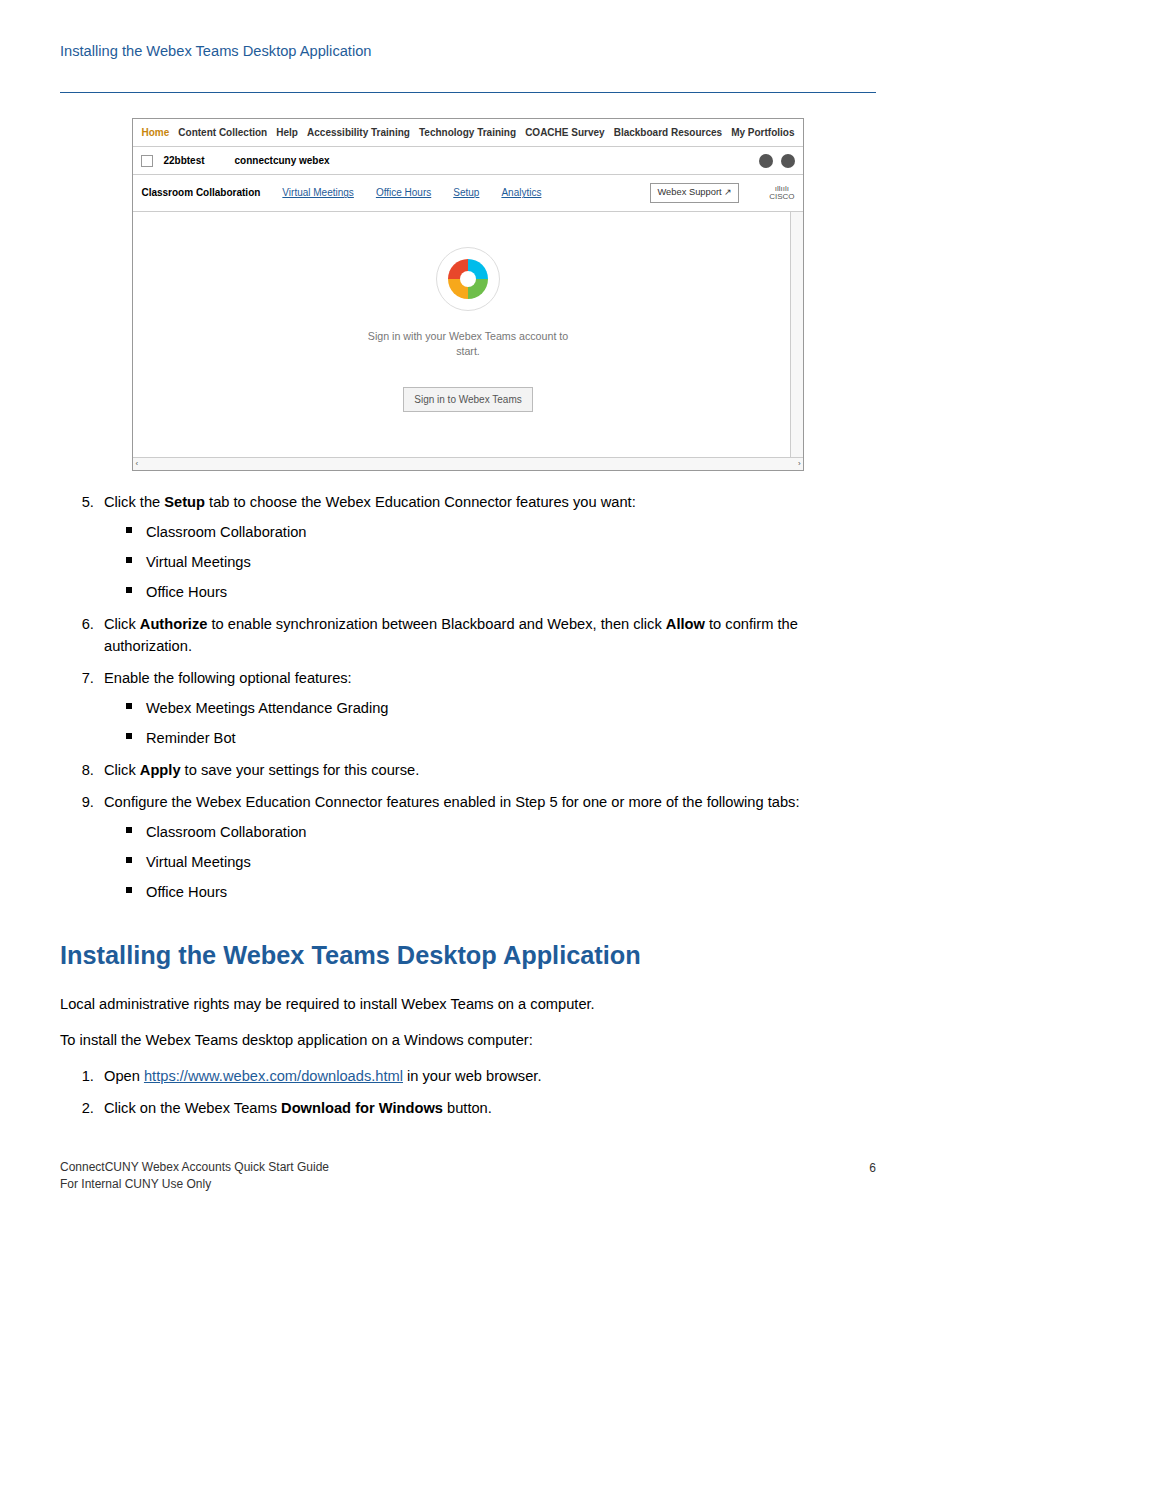Installing the Webex Teams Desktop Application
Home Content Collection Help Accessibility Training Technology Training COACHE Survey Blackboard Resources My Portfolios
22bbtest connectcuny webex
Classroom Collaboration Virtual Meetings Office Hours Setup Analytics Webex Support ↗ ıllıılı
CISCO
Sign in with your Webex Teams account to
start.
Sign in to Webex Teams
‹ ›
Click the Setup tab to choose the Webex Education Connector features you want:
Classroom Collaboration
Virtual Meetings
Office Hours
Click Authorize to enable synchronization between Blackboard and Webex, then click Allow to confirm the authorization.
Enable the following optional features:
Webex Meetings Attendance Grading
Reminder Bot
Click Apply to save your settings for this course.
Configure the Webex Education Connector features enabled in Step 5 for one or more of the following tabs:
Classroom Collaboration
Virtual Meetings
Office Hours
Installing the Webex Teams Desktop Application
Local administrative rights may be required to install Webex Teams on a computer.
To install the Webex Teams desktop application on a Windows computer:
Open https://www.webex.com/downloads.html in your web browser.
Click on the Webex Teams Download for Windows button.
ConnectCUNY Webex Accounts Quick Start Guide
For Internal CUNY Use Only
6